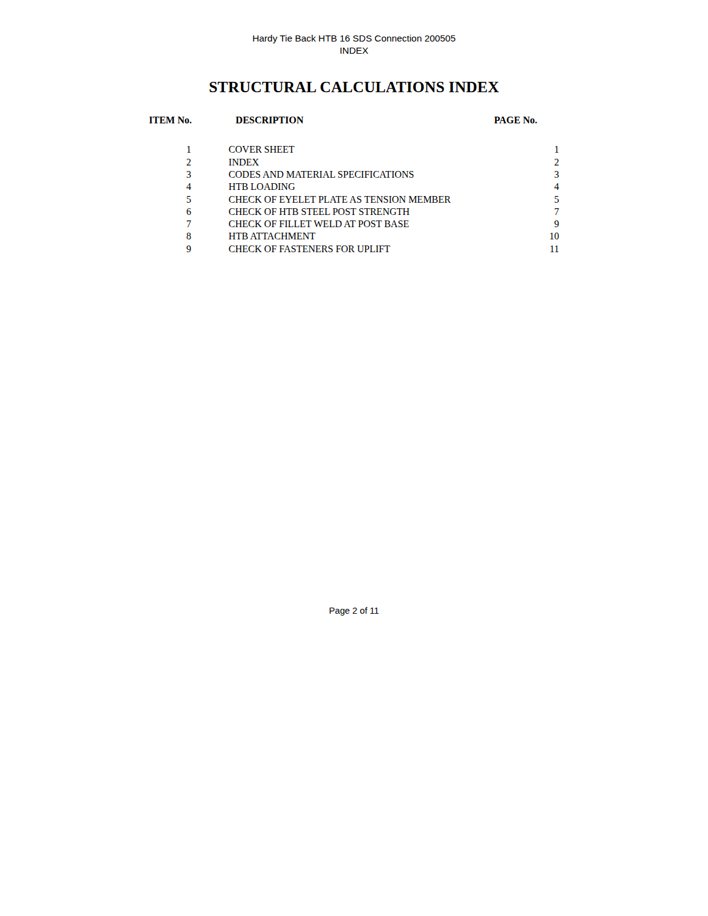Hardy Tie Back HTB 16 SDS Connection 200505
INDEX
STRUCTURAL CALCULATIONS INDEX
| ITEM No. | DESCRIPTION | PAGE No. |
| --- | --- | --- |
| 1 | COVER SHEET | 1 |
| 2 | INDEX | 2 |
| 3 | CODES AND MATERIAL SPECIFICATIONS | 3 |
| 4 | HTB LOADING | 4 |
| 5 | CHECK OF EYELET PLATE AS TENSION MEMBER | 5 |
| 6 | CHECK OF HTB STEEL POST STRENGTH | 7 |
| 7 | CHECK OF FILLET WELD AT POST BASE | 9 |
| 8 | HTB ATTACHMENT | 10 |
| 9 | CHECK OF FASTENERS FOR UPLIFT | 11 |
Page 2 of 11